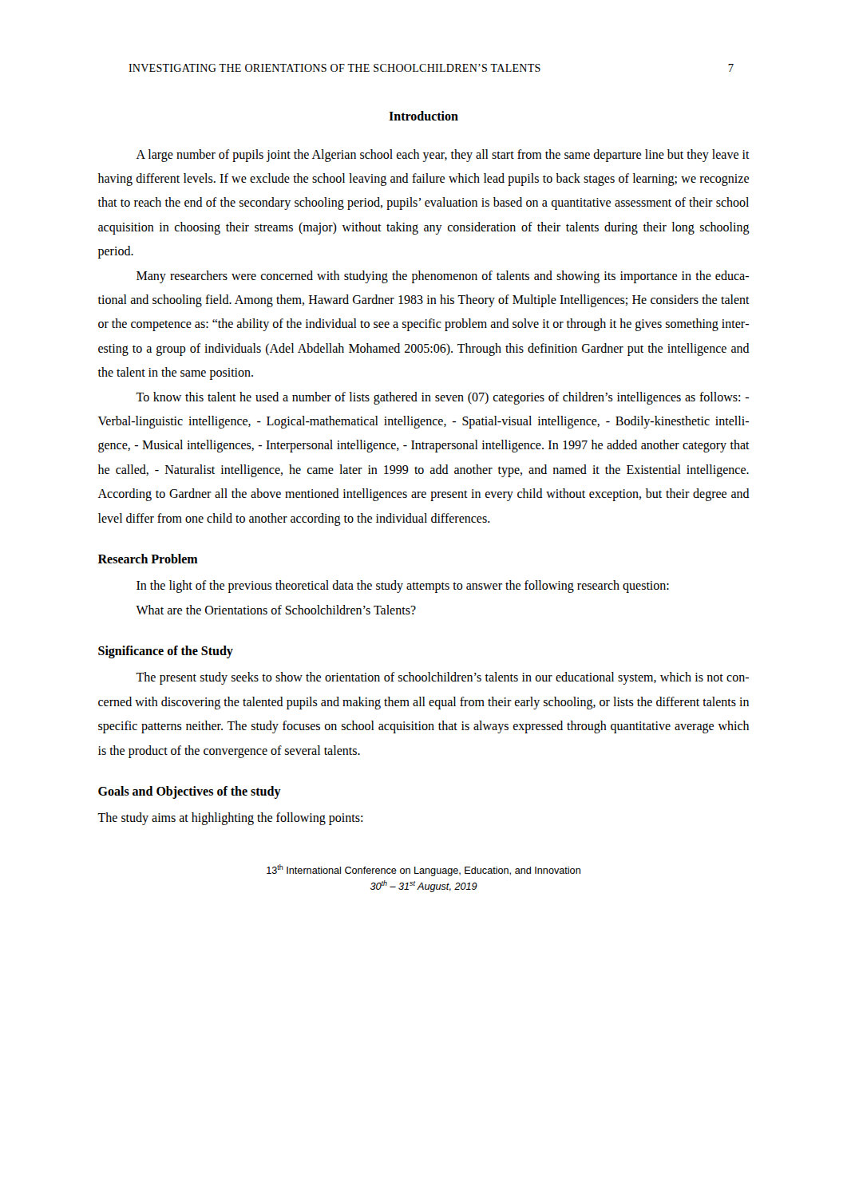Investigating the Orientations of the Schoolchildren’s Talents 7
Introduction
A large number of pupils joint the Algerian school each year, they all start from the same departure line but they leave it having different levels. If we exclude the school leaving and failure which lead pupils to back stages of learning; we recognize that to reach the end of the secondary schooling period, pupils’ evaluation is based on a quantitative assessment of their school acquisition in choosing their streams (major) without taking any consideration of their talents during their long schooling period.
Many researchers were concerned with studying the phenomenon of talents and showing its importance in the educational and schooling field. Among them, Haward Gardner 1983 in his Theory of Multiple Intelligences; He considers the talent or the competence as: “the ability of the individual to see a specific problem and solve it or through it he gives something interesting to a group of individuals (Adel Abdellah Mohamed 2005:06). Through this definition Gardner put the intelligence and the talent in the same position.
To know this talent he used a number of lists gathered in seven (07) categories of children’s intelligences as follows: - Verbal-linguistic intelligence, - Logical-mathematical intelligence, - Spatial-visual intelligence, - Bodily-kinesthetic intelligence, - Musical intelligences, - Interpersonal intelligence, - Intrapersonal intelligence. In 1997 he added another category that he called, - Naturalist intelligence, he came later in 1999 to add another type, and named it the Existential intelligence. According to Gardner all the above mentioned intelligences are present in every child without exception, but their degree and level differ from one child to another according to the individual differences.
Research Problem
In the light of the previous theoretical data the study attempts to answer the following research question:
What are the Orientations of Schoolchildren’s Talents?
Significance of the Study
The present study seeks to show the orientation of schoolchildren’s talents in our educational system, which is not concerned with discovering the talented pupils and making them all equal from their early schooling, or lists the different talents in specific patterns neither. The study focuses on school acquisition that is always expressed through quantitative average which is the product of the convergence of several talents.
Goals and Objectives of the study
The study aims at highlighting the following points:
13th International Conference on Language, Education, and Innovation 30th – 31st August, 2019